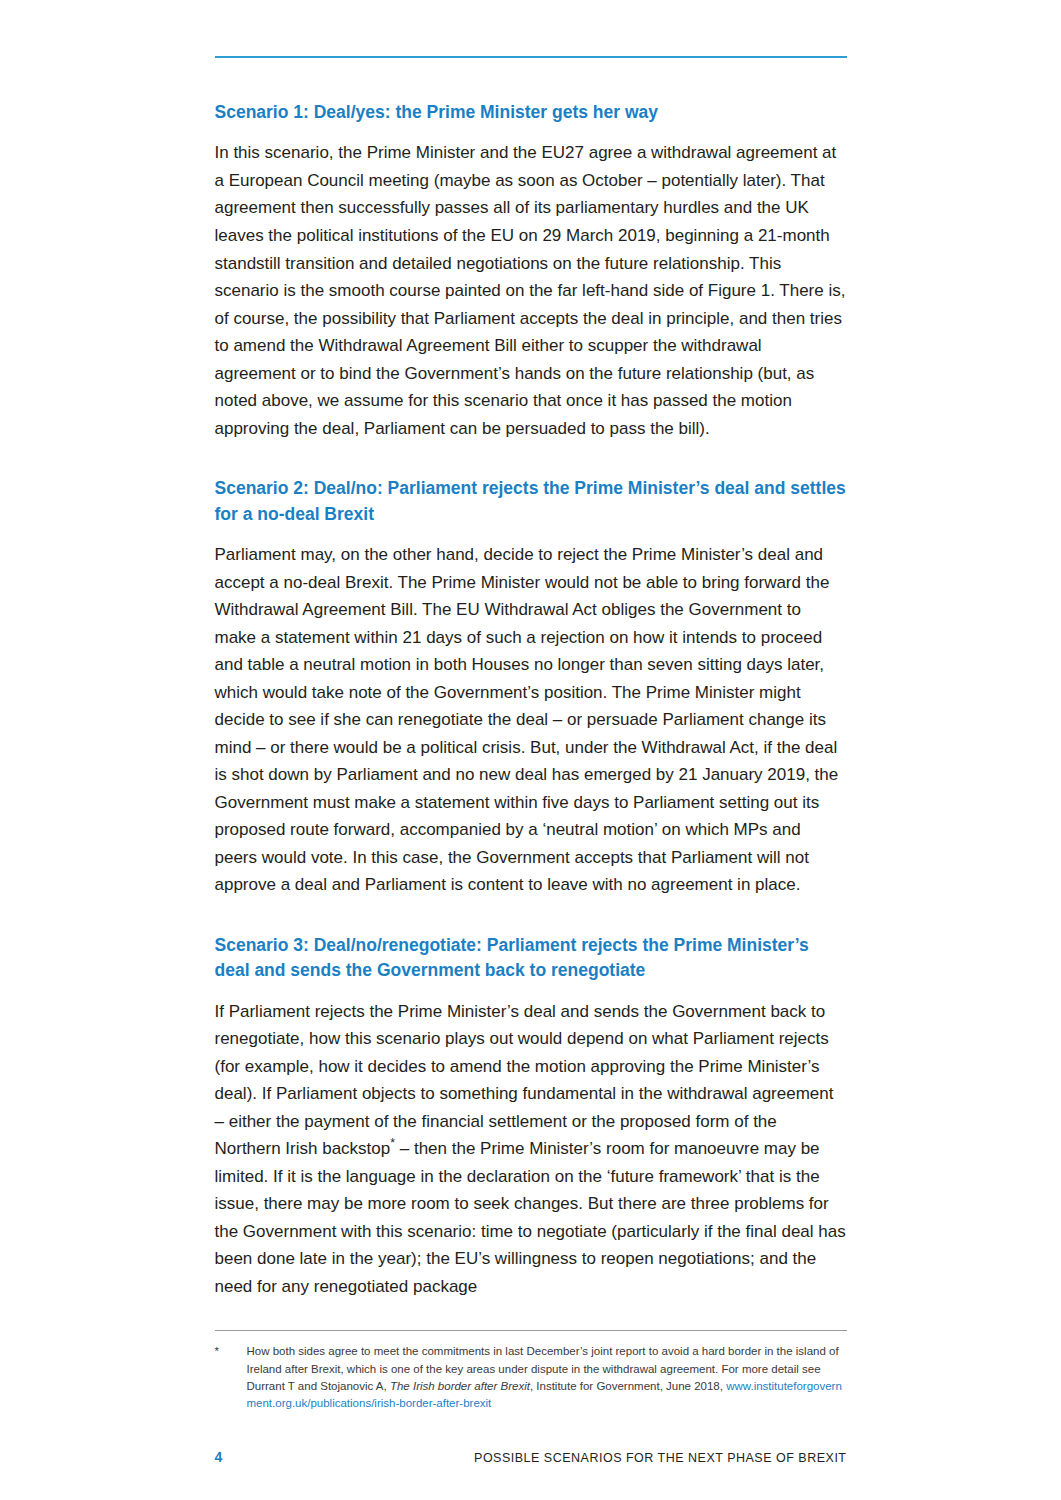Scenario 1: Deal/yes: the Prime Minister gets her way
In this scenario, the Prime Minister and the EU27 agree a withdrawal agreement at a European Council meeting (maybe as soon as October – potentially later). That agreement then successfully passes all of its parliamentary hurdles and the UK leaves the political institutions of the EU on 29 March 2019, beginning a 21-month standstill transition and detailed negotiations on the future relationship. This scenario is the smooth course painted on the far left-hand side of Figure 1. There is, of course, the possibility that Parliament accepts the deal in principle, and then tries to amend the Withdrawal Agreement Bill either to scupper the withdrawal agreement or to bind the Government’s hands on the future relationship (but, as noted above, we assume for this scenario that once it has passed the motion approving the deal, Parliament can be persuaded to pass the bill).
Scenario 2: Deal/no: Parliament rejects the Prime Minister’s deal and settles for a no-deal Brexit
Parliament may, on the other hand, decide to reject the Prime Minister’s deal and accept a no-deal Brexit. The Prime Minister would not be able to bring forward the Withdrawal Agreement Bill. The EU Withdrawal Act obliges the Government to make a statement within 21 days of such a rejection on how it intends to proceed and table a neutral motion in both Houses no longer than seven sitting days later, which would take note of the Government’s position. The Prime Minister might decide to see if she can renegotiate the deal – or persuade Parliament change its mind – or there would be a political crisis. But, under the Withdrawal Act, if the deal is shot down by Parliament and no new deal has emerged by 21 January 2019, the Government must make a statement within five days to Parliament setting out its proposed route forward, accompanied by a ‘neutral motion’ on which MPs and peers would vote. In this case, the Government accepts that Parliament will not approve a deal and Parliament is content to leave with no agreement in place.
Scenario 3: Deal/no/renegotiate: Parliament rejects the Prime Minister’s deal and sends the Government back to renegotiate
If Parliament rejects the Prime Minister’s deal and sends the Government back to renegotiate, how this scenario plays out would depend on what Parliament rejects (for example, how it decides to amend the motion approving the Prime Minister’s deal). If Parliament objects to something fundamental in the withdrawal agreement – either the payment of the financial settlement or the proposed form of the Northern Irish backstop* – then the Prime Minister’s room for manoeuvre may be limited. If it is the language in the declaration on the ‘future framework’ that is the issue, there may be more room to seek changes. But there are three problems for the Government with this scenario: time to negotiate (particularly if the final deal has been done late in the year); the EU’s willingness to reopen negotiations; and the need for any renegotiated package
*
How both sides agree to meet the commitments in last December’s joint report to avoid a hard border in the island of Ireland after Brexit, which is one of the key areas under dispute in the withdrawal agreement. For more detail see Durrant T and Stojanovic A, The Irish border after Brexit, Institute for Government, June 2018, www.instituteforgovernment.org.uk/publications/irish-border-after-brexit
4
Possible scenarios for the next phase of Brexit